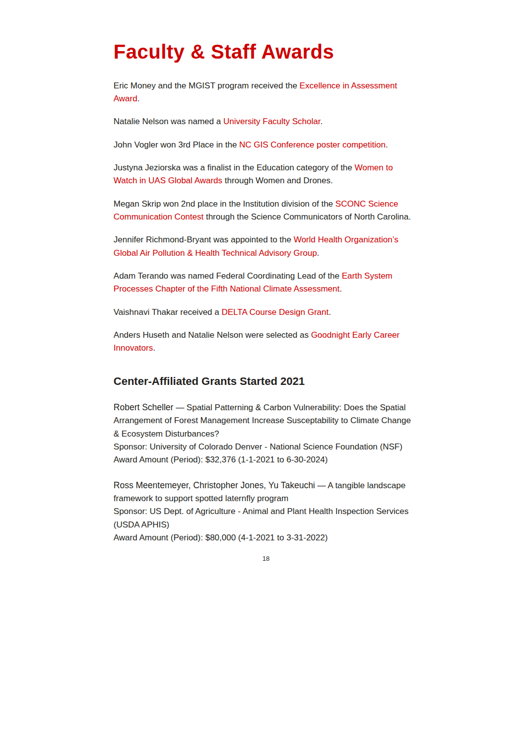Faculty & Staff Awards
Eric Money and the MGIST program received the Excellence in Assessment Award.
Natalie Nelson was named a University Faculty Scholar.
John Vogler won 3rd Place in the NC GIS Conference poster competition.
Justyna Jeziorska was a finalist in the Education category of the Women to Watch in UAS Global Awards through Women and Drones.
Megan Skrip won 2nd place in the Institution division of the SCONC Science Communication Contest through the Science Communicators of North Carolina.
Jennifer Richmond-Bryant was appointed to the World Health Organization’s Global Air Pollution & Health Technical Advisory Group.
Adam Terando was named Federal Coordinating Lead of the Earth System Processes Chapter of the Fifth National Climate Assessment.
Vaishnavi Thakar received a DELTA Course Design Grant.
Anders Huseth and Natalie Nelson were selected as Goodnight Early Career Innovators.
Center-Affiliated Grants Started 2021
Robert Scheller — Spatial Patterning & Carbon Vulnerability: Does the Spatial Arrangement of Forest Management Increase Susceptability to Climate Change & Ecosystem Disturbances?
Sponsor: University of Colorado Denver - National Science Foundation (NSF)
Award Amount (Period): $32,376 (1-1-2021 to 6-30-2024)
Ross Meentemeyer, Christopher Jones, Yu Takeuchi — A tangible landscape framework to support spotted laternfly program
Sponsor: US Dept. of Agriculture - Animal and Plant Health Inspection Services (USDA APHIS)
Award Amount (Period): $80,000 (4-1-2021 to 3-31-2022)
18